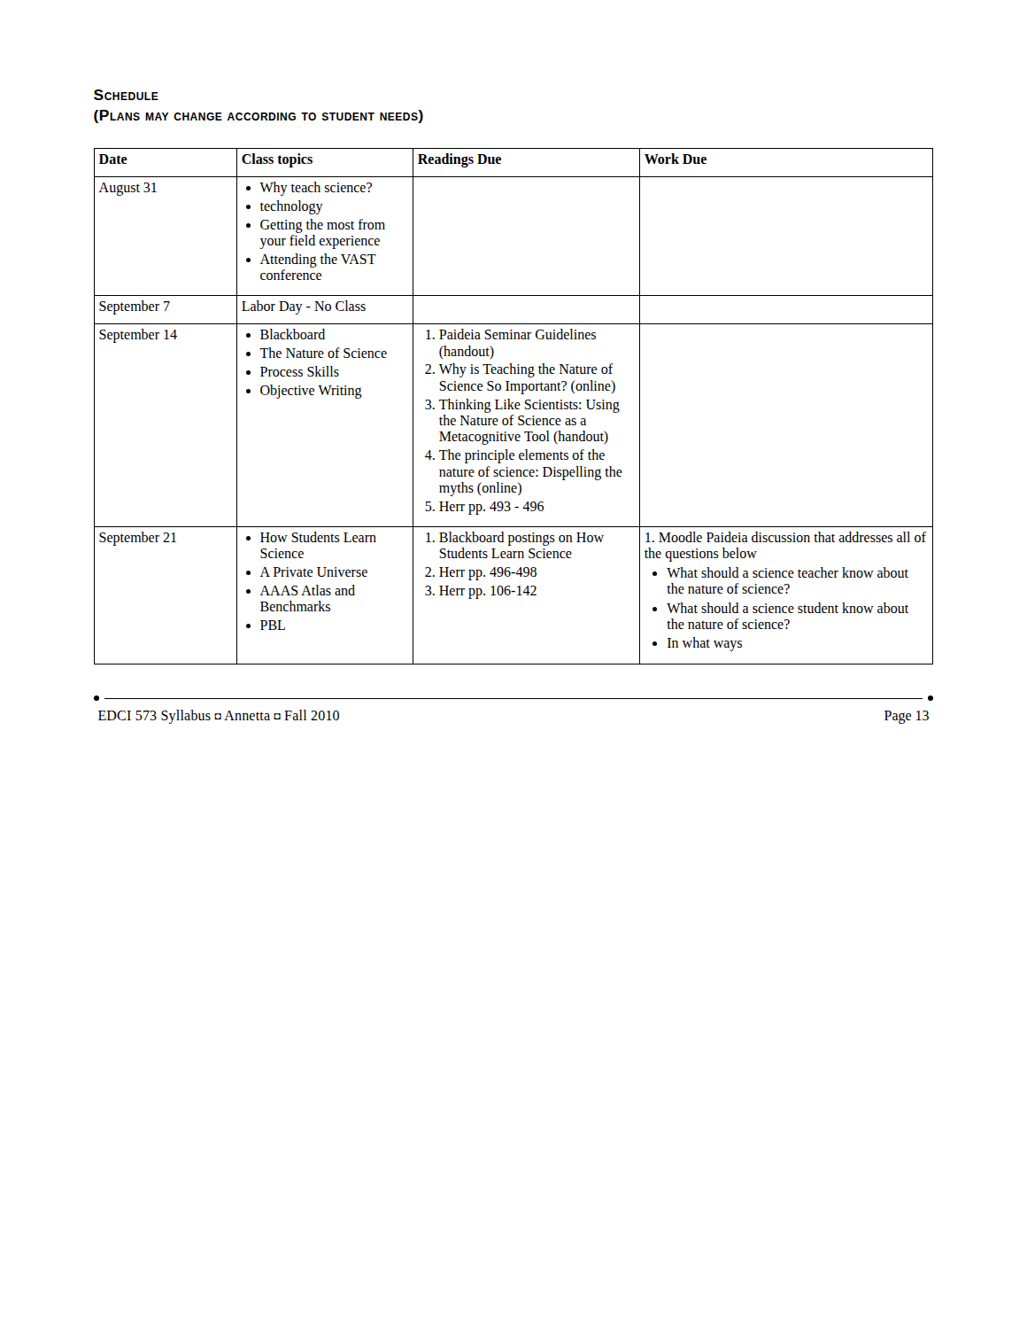Schedule (Plans may change according to student needs)
| Date | Class topics | Readings Due | Work Due |
| --- | --- | --- | --- |
| August 31 | Why teach science? technology Getting the most from your field experience Attending the VAST conference | | |
| September 7 | Labor Day - No Class | | |
| September 14 | Blackboard The Nature of Science Process Skills Objective Writing | Paideia Seminar Guidelines (handout) Why is Teaching the Nature of Science So Important? (online) Thinking Like Scientists: Using the Nature of Science as a Metacognitive Tool (handout) The principle elements of the nature of science: Dispelling the myths (online) Herr pp. 493 - 496 | |
| September 21 | How Students Learn Science A Private Universe AAAS Atlas and Benchmarks PBL | Blackboard postings on How Students Learn Science Herr pp. 496-498 Herr pp. 106-142 | 1. Moodle Paideia discussion that addresses all of the questions below What should a science teacher know about the nature of science? What should a science student know about the nature of science? In what ways |
EDCI 573 Syllabus ◘ Annetta ◘ Fall 2010 Page 13